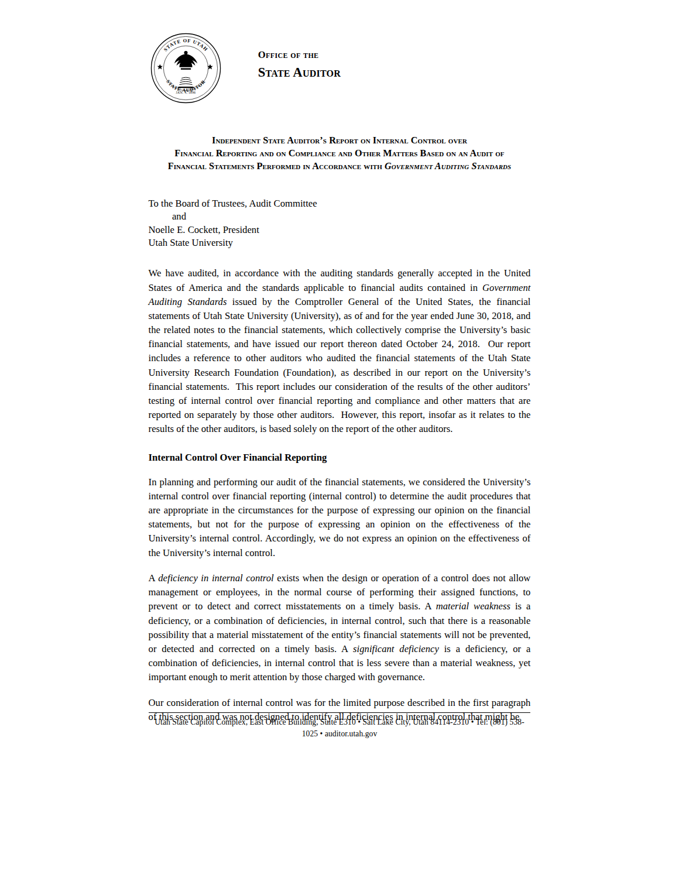STATE OF UTAH STATE AUDITOR JAN. 4, 1896
Office of the
State Auditor
Independent State Auditor’s Report on Internal Control over
Financial Reporting and on Compliance and Other Matters Based on an Audit of
Financial Statements Performed in Accordance with Government Auditing Standards
To the Board of Trustees, Audit Committee
and
Noelle E. Cockett, President
Utah State University
We have audited, in accordance with the auditing standards generally accepted in the United States of America and the standards applicable to financial audits contained in Government Auditing Standards issued by the Comptroller General of the United States, the financial statements of Utah State University (University), as of and for the year ended June 30, 2018, and the related notes to the financial statements, which collectively comprise the University’s basic financial statements, and have issued our report thereon dated October 24, 2018. Our report includes a reference to other auditors who audited the financial statements of the Utah State University Research Foundation (Foundation), as described in our report on the University’s financial statements. This report includes our consideration of the results of the other auditors’ testing of internal control over financial reporting and compliance and other matters that are reported on separately by those other auditors. However, this report, insofar as it relates to the results of the other auditors, is based solely on the report of the other auditors.
Internal Control Over Financial Reporting
In planning and performing our audit of the financial statements, we considered the University’s internal control over financial reporting (internal control) to determine the audit procedures that are appropriate in the circumstances for the purpose of expressing our opinion on the financial statements, but not for the purpose of expressing an opinion on the effectiveness of the University’s internal control. Accordingly, we do not express an opinion on the effectiveness of the University’s internal control.
A deficiency in internal control exists when the design or operation of a control does not allow management or employees, in the normal course of performing their assigned functions, to prevent or to detect and correct misstatements on a timely basis. A material weakness is a deficiency, or a combination of deficiencies, in internal control, such that there is a reasonable possibility that a material misstatement of the entity’s financial statements will not be prevented, or detected and corrected on a timely basis. A significant deficiency is a deficiency, or a combination of deficiencies, in internal control that is less severe than a material weakness, yet important enough to merit attention by those charged with governance.
Our consideration of internal control was for the limited purpose described in the first paragraph of this section and was not designed to identify all deficiencies in internal control that might be
Utah State Capitol Complex, East Office Building, Suite E310 • Salt Lake City, Utah 84114-2310 • Tel: (801) 538-1025 • auditor.utah.gov